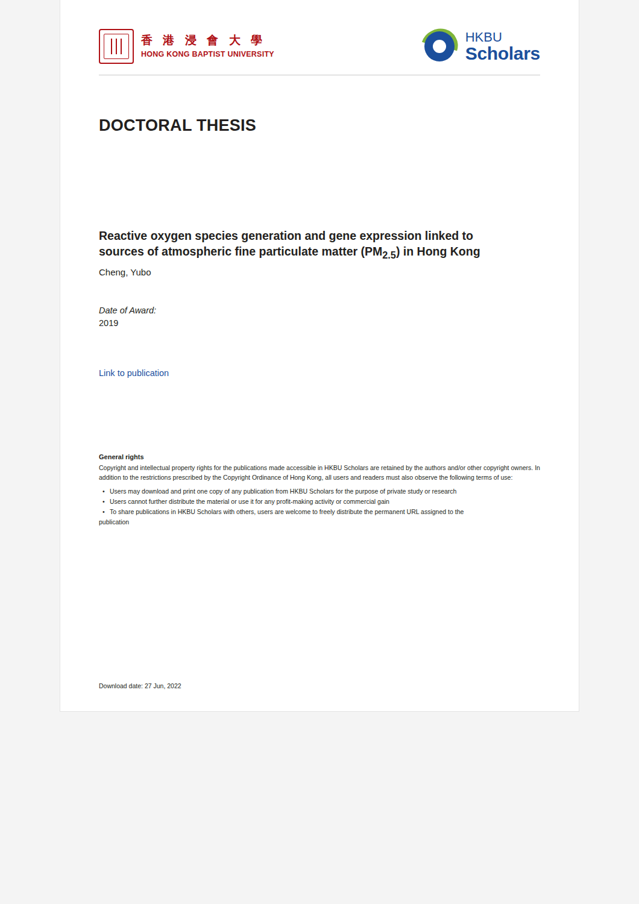香 港 浸 會 大 學
Hong Kong Baptist University
HKBU
Scholars
DOCTORAL THESIS
Reactive oxygen species generation and gene expression linked to sources of atmospheric fine particulate matter (PM2.5) in Hong Kong
Cheng, Yubo
Date of Award:
2019
Link to publication
General rights
Copyright and intellectual property rights for the publications made accessible in HKBU Scholars are retained by the authors and/or other copyright owners. In addition to the restrictions prescribed by the Copyright Ordinance of Hong Kong, all users and readers must also observe the following terms of use:
Users may download and print one copy of any publication from HKBU Scholars for the purpose of private study or research
Users cannot further distribute the material or use it for any profit-making activity or commercial gain
To share publications in HKBU Scholars with others, users are welcome to freely distribute the permanent URL assigned to the
publication
Download date: 27 Jun, 2022